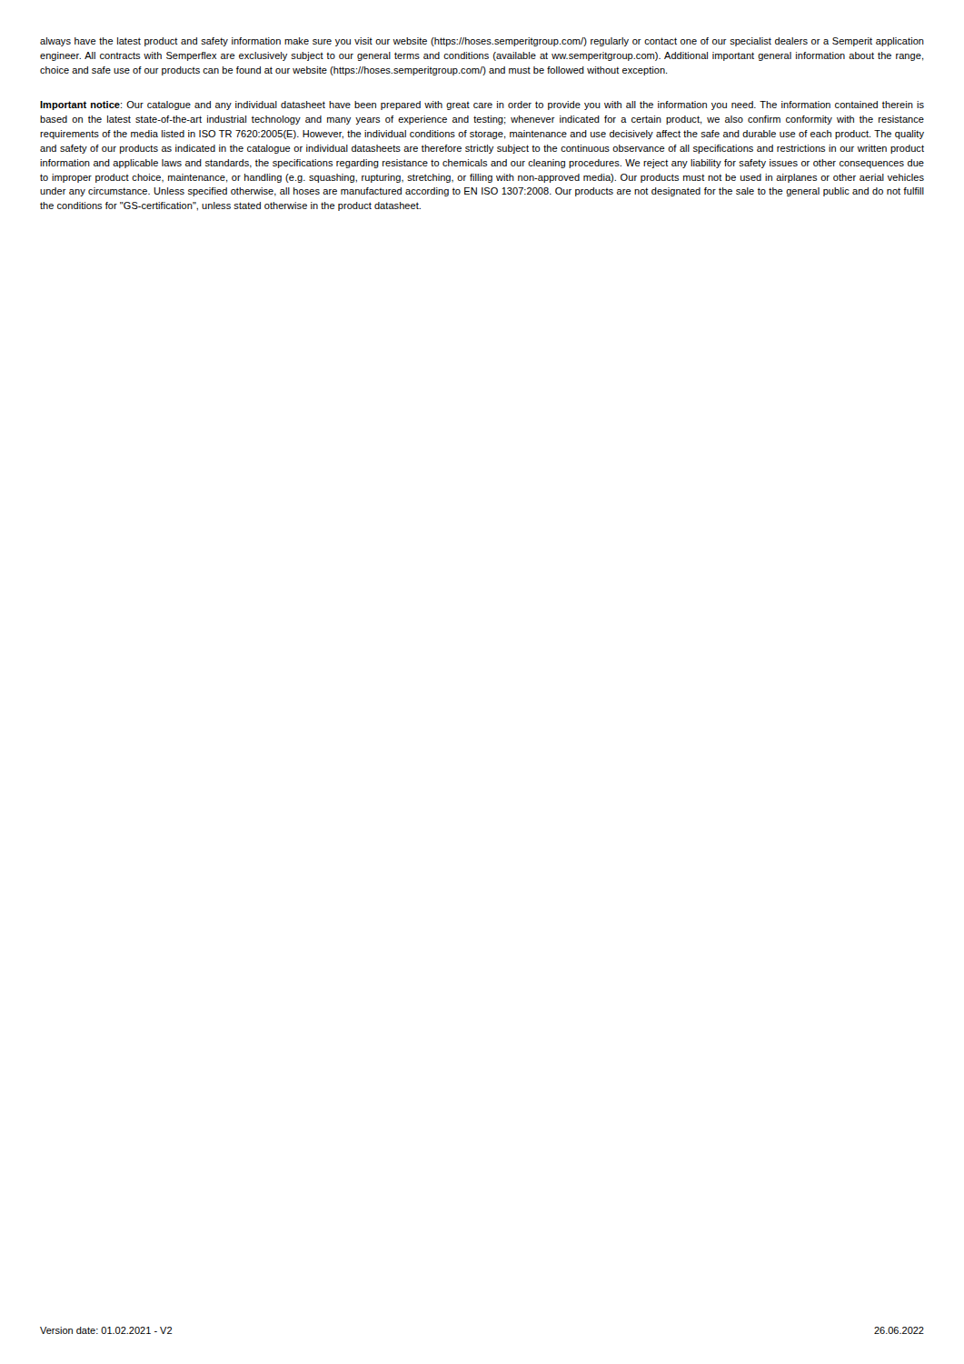always have the latest product and safety information make sure you visit our website (https://hoses.semperitgroup.com/) regularly or contact one of our specialist dealers or a Semperit application engineer. All contracts with Semperflex are exclusively subject to our general terms and conditions (available at ww.semperitgroup.com). Additional important general information about the range, choice and safe use of our products can be found at our website (https://hoses.semperitgroup.com/) and must be followed without exception.
Important notice: Our catalogue and any individual datasheet have been prepared with great care in order to provide you with all the information you need. The information contained therein is based on the latest state-of-the-art industrial technology and many years of experience and testing; whenever indicated for a certain product, we also confirm conformity with the resistance requirements of the media listed in ISO TR 7620:2005(E). However, the individual conditions of storage, maintenance and use decisively affect the safe and durable use of each product. The quality and safety of our products as indicated in the catalogue or individual datasheets are therefore strictly subject to the continuous observance of all specifications and restrictions in our written product information and applicable laws and standards, the specifications regarding resistance to chemicals and our cleaning procedures. We reject any liability for safety issues or other consequences due to improper product choice, maintenance, or handling (e.g. squashing, rupturing, stretching, or filling with non-approved media). Our products must not be used in airplanes or other aerial vehicles under any circumstance. Unless specified otherwise, all hoses are manufactured according to EN ISO 1307:2008. Our products are not designated for the sale to the general public and do not fulfill the conditions for "GS-certification", unless stated otherwise in the product datasheet.
Version date: 01.02.2021 - V2
26.06.2022